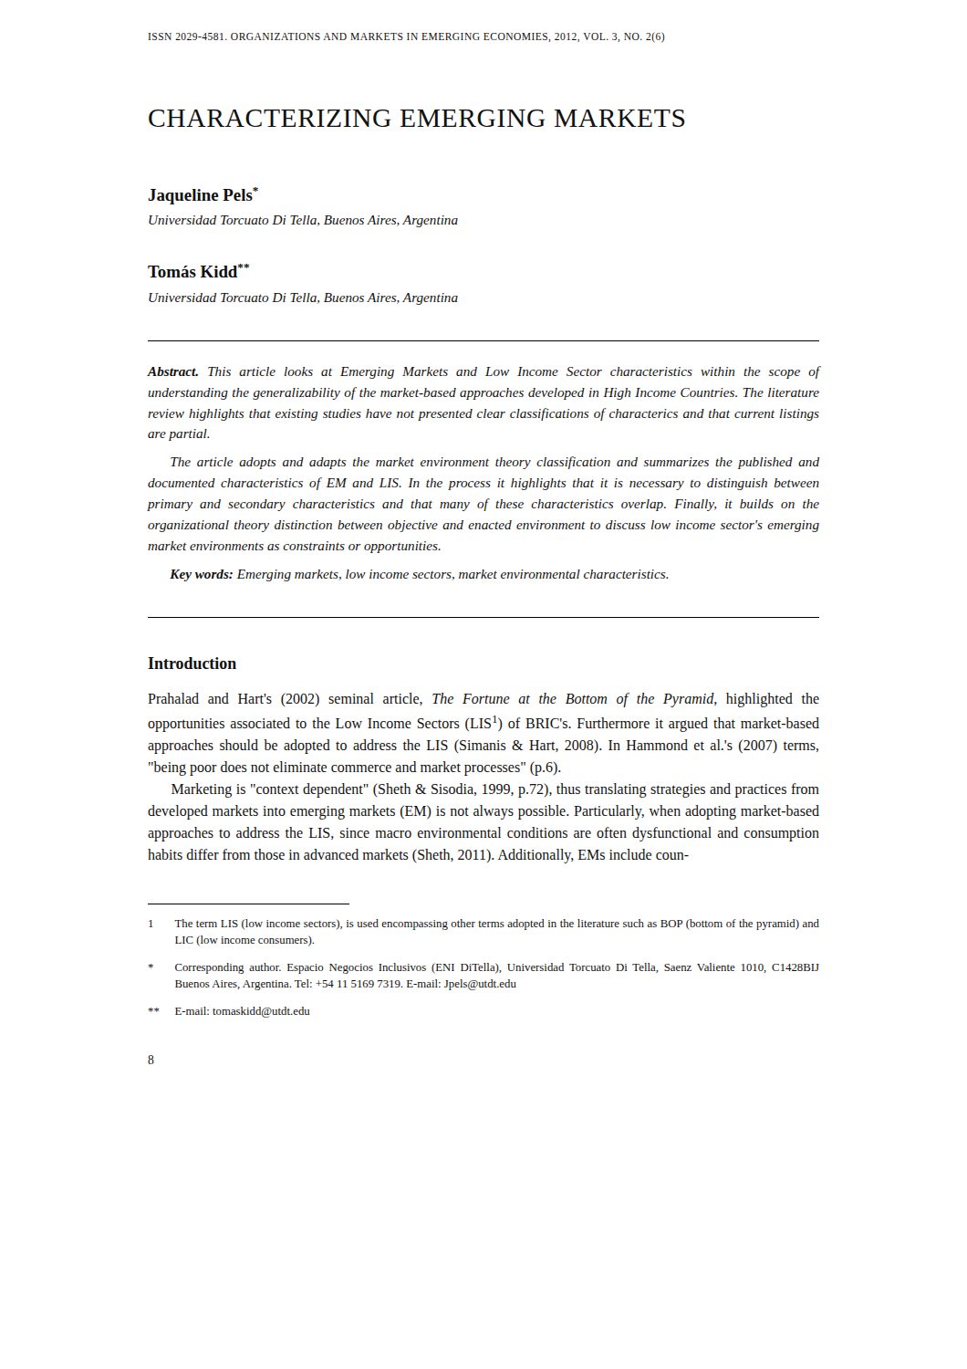ISSN 2029-4581. Organizations and markets in emerging economies, 2012, vol. 3, No. 2(6)
CHARACTERIZING EMERGING MARKETS
Jaqueline Pels*
Universidad Torcuato Di Tella, Buenos Aires, Argentina
Tomás Kidd**
Universidad Torcuato Di Tella, Buenos Aires, Argentina
Abstract. This article looks at Emerging Markets and Low Income Sector characteristics within the scope of understanding the generalizability of the market-based approaches developed in High Income Countries. The literature review highlights that existing studies have not presented clear classifications of characterics and that current listings are partial.
The article adopts and adapts the market environment theory classification and summarizes the published and documented characteristics of EM and LIS. In the process it highlights that it is necessary to distinguish between primary and secondary characteristics and that many of these characteristics overlap. Finally, it builds on the organizational theory distinction between objective and enacted environment to discuss low income sector's emerging market environments as constraints or opportunities.
Key words: Emerging markets, low income sectors, market environmental characteristics.
Introduction
Prahalad and Hart's (2002) seminal article, The Fortune at the Bottom of the Pyramid, highlighted the opportunities associated to the Low Income Sectors (LIS1) of BRIC's. Furthermore it argued that market-based approaches should be adopted to address the LIS (Simanis & Hart, 2008). In Hammond et al.'s (2007) terms, "being poor does not eliminate commerce and market processes" (p.6).
Marketing is "context dependent" (Sheth & Sisodia, 1999, p.72), thus translating strategies and practices from developed markets into emerging markets (EM) is not always possible. Particularly, when adopting market-based approaches to address the LIS, since macro environmental conditions are often dysfunctional and consumption habits differ from those in advanced markets (Sheth, 2011). Additionally, EMs include coun-
1
The term LIS (low income sectors), is used encompassing other terms adopted in the literature such as BOP (bottom of the pyramid) and LIC (low income consumers).
*
Corresponding author. Espacio Negocios Inclusivos (ENI DiTella), Universidad Torcuato Di Tella, Saenz Valiente 1010, C1428BIJ Buenos Aires, Argentina. Tel: +54 11 5169 7319. E-mail: Jpels@utdt.edu
**
E-mail: tomaskidd@utdt.edu
8